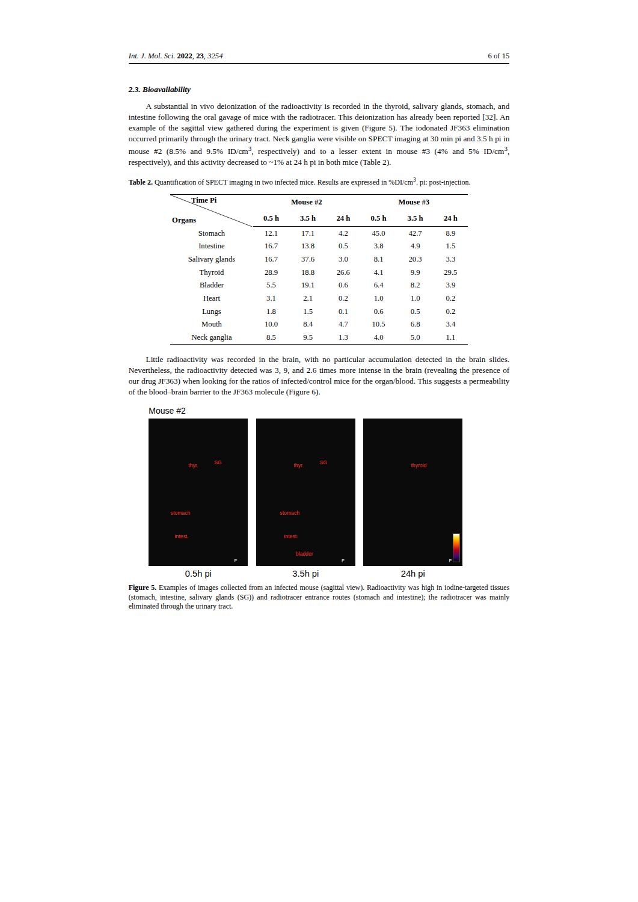Int. J. Mol. Sci. 2022, 23, 3254
6 of 15
2.3. Bioavailability
A substantial in vivo deionization of the radioactivity is recorded in the thyroid, salivary glands, stomach, and intestine following the oral gavage of mice with the radiotracer. This deionization has already been reported [32]. An example of the sagittal view gathered during the experiment is given (Figure 5). The iodonated JF363 elimination occurred primarily through the urinary tract. Neck ganglia were visible on SPECT imaging at 30 min pi and 3.5 h pi in mouse #2 (8.5% and 9.5% ID/cm3, respectively) and to a lesser extent in mouse #3 (4% and 5% ID/cm3, respectively), and this activity decreased to ~1% at 24 h pi in both mice (Table 2).
Table 2. Quantification of SPECT imaging in two infected mice. Results are expressed in %DI/cm3. pi: post-injection.
| Time Pi Organs | Mouse #2 | Mouse #3 |
| --- | --- | --- |
| 0.5 h | 3.5 h | 24 h | 0.5 h | 3.5 h | 24 h |
| Stomach | 12.1 | 17.1 | 4.2 | 45.0 | 42.7 | 8.9 |
| Intestine | 16.7 | 13.8 | 0.5 | 3.8 | 4.9 | 1.5 |
| Salivary glands | 16.7 | 37.6 | 3.0 | 8.1 | 20.3 | 3.3 |
| Thyroid | 28.9 | 18.8 | 26.6 | 4.1 | 9.9 | 29.5 |
| Bladder | 5.5 | 19.1 | 0.6 | 6.4 | 8.2 | 3.9 |
| Heart | 3.1 | 2.1 | 0.2 | 1.0 | 1.0 | 0.2 |
| Lungs | 1.8 | 1.5 | 0.1 | 0.6 | 0.5 | 0.2 |
| Mouth | 10.0 | 8.4 | 4.7 | 10.5 | 6.8 | 3.4 |
| Neck ganglia | 8.5 | 9.5 | 1.3 | 4.0 | 5.0 | 1.1 |
Little radioactivity was recorded in the brain, with no particular accumulation detected in the brain slides. Nevertheless, the radioactivity detected was 3, 9, and 2.6 times more intense in the brain (revealing the presence of our drug JF363) when looking for the ratios of infected/control mice for the organ/blood. This suggests a permeability of the blood–brain barrier to the JF363 molecule (Figure 6).
Mouse #2
thyr. SG stomach Intest. F
0.5h pi
thyr. SG stomach Intest. bladder F
3.5h pi
thyroid
F
24h pi
Figure 5. Examples of images collected from an infected mouse (sagittal view). Radioactivity was high in iodine-targeted tissues (stomach, intestine, salivary glands (SG)) and radiotracer entrance routes (stomach and intestine); the radiotracer was mainly eliminated through the urinary tract.